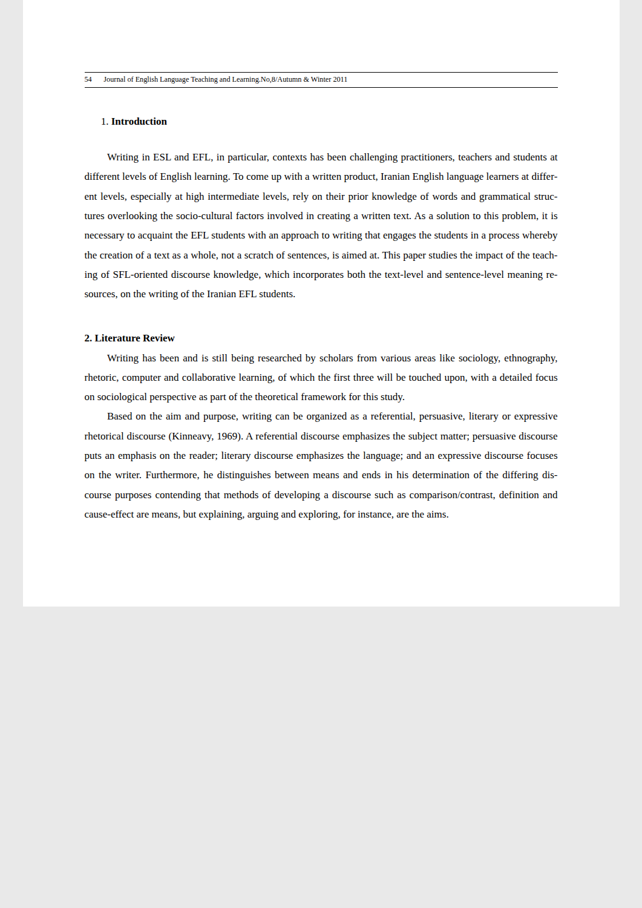54 Journal of English Language Teaching and Learning.No,8/Autumn & Winter 2011
1. Introduction
Writing in ESL and EFL, in particular, contexts has been challenging practitioners, teachers and students at different levels of English learning. To come up with a written product, Iranian English language learners at different levels, especially at high intermediate levels, rely on their prior knowledge of words and grammatical structures overlooking the socio-cultural factors involved in creating a written text. As a solution to this problem, it is necessary to acquaint the EFL students with an approach to writing that engages the students in a process whereby the creation of a text as a whole, not a scratch of sentences, is aimed at. This paper studies the impact of the teaching of SFL-oriented discourse knowledge, which incorporates both the text-level and sentence-level meaning resources, on the writing of the Iranian EFL students.
2. Literature Review
Writing has been and is still being researched by scholars from various areas like sociology, ethnography, rhetoric, computer and collaborative learning, of which the first three will be touched upon, with a detailed focus on sociological perspective as part of the theoretical framework for this study.
Based on the aim and purpose, writing can be organized as a referential, persuasive, literary or expressive rhetorical discourse (Kinneavy, 1969). A referential discourse emphasizes the subject matter; persuasive discourse puts an emphasis on the reader; literary discourse emphasizes the language; and an expressive discourse focuses on the writer. Furthermore, he distinguishes between means and ends in his determination of the differing discourse purposes contending that methods of developing a discourse such as comparison/contrast, definition and cause-effect are means, but explaining, arguing and exploring, for instance, are the aims.